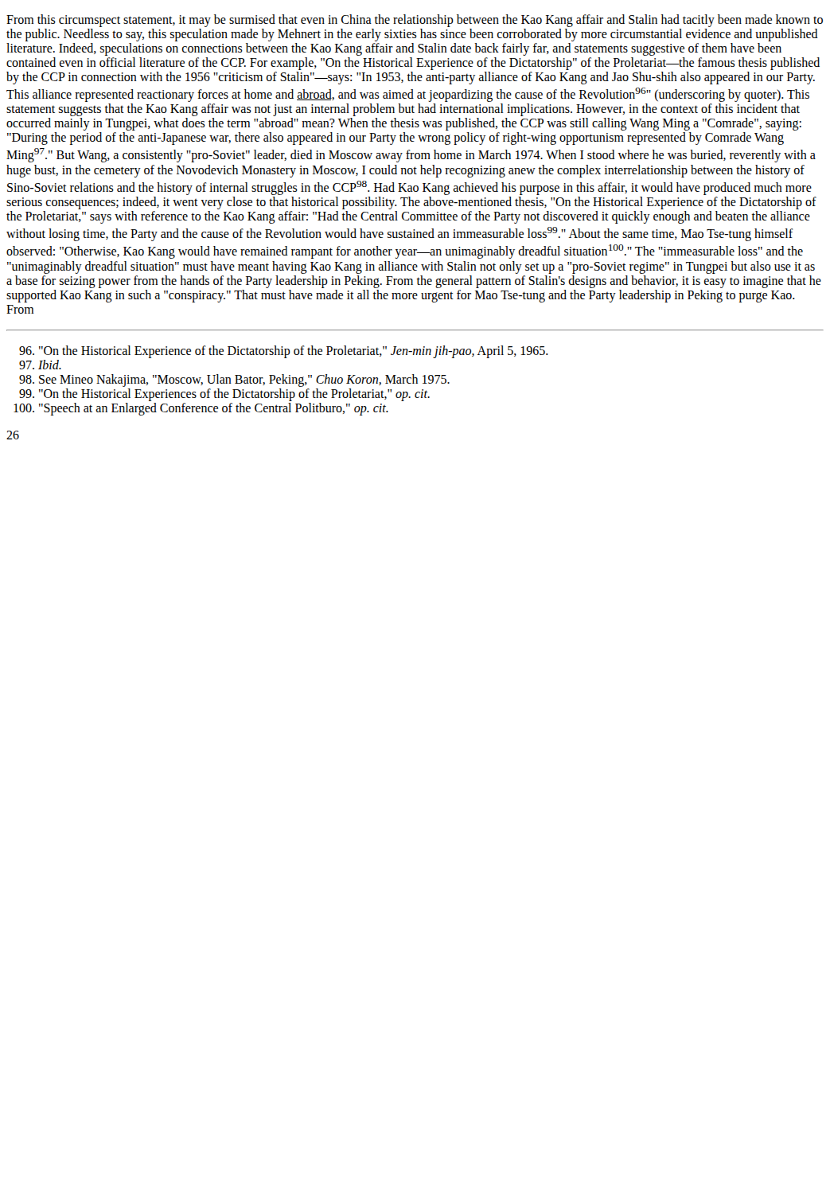From this circumspect statement, it may be surmised that even in China the relationship between the Kao Kang affair and Stalin had tacitly been made known to the public. Needless to say, this speculation made by Mehnert in the early sixties has since been corroborated by more circumstantial evidence and unpublished literature. Indeed, speculations on connections between the Kao Kang affair and Stalin date back fairly far, and statements suggestive of them have been contained even in official literature of the CCP. For example, "On the Historical Experience of the Dictatorship" of the Proletariat—the famous thesis published by the CCP in connection with the 1956 "criticism of Stalin"—says: "In 1953, the anti-party alliance of Kao Kang and Jao Shu-shih also appeared in our Party. This alliance represented reactionary forces at home and abroad, and was aimed at jeopardizing the cause of the Revolution96" (underscoring by quoter). This statement suggests that the Kao Kang affair was not just an internal problem but had international implications. However, in the context of this incident that occurred mainly in Tungpei, what does the term "abroad" mean? When the thesis was published, the CCP was still calling Wang Ming a "Comrade", saying: "During the period of the anti-Japanese war, there also appeared in our Party the wrong policy of right-wing opportunism represented by Comrade Wang Ming97." But Wang, a consistently "pro-Soviet" leader, died in Moscow away from home in March 1974. When I stood where he was buried, reverently with a huge bust, in the cemetery of the Novodevich Monastery in Moscow, I could not help recognizing anew the complex interrelationship between the history of Sino-Soviet relations and the history of internal struggles in the CCP98. Had Kao Kang achieved his purpose in this affair, it would have produced much more serious consequences; indeed, it went very close to that historical possibility. The above-mentioned thesis, "On the Historical Experience of the Dictatorship of the Proletariat," says with reference to the Kao Kang affair: "Had the Central Committee of the Party not discovered it quickly enough and beaten the alliance without losing time, the Party and the cause of the Revolution would have sustained an immeasurable loss99." About the same time, Mao Tse-tung himself observed: "Otherwise, Kao Kang would have remained rampant for another year—an unimaginably dreadful situation100." The "immeasurable loss" and the "unimaginably dreadful situation" must have meant having Kao Kang in alliance with Stalin not only set up a "pro-Soviet regime" in Tungpei but also use it as a base for seizing power from the hands of the Party leadership in Peking. From the general pattern of Stalin's designs and behavior, it is easy to imagine that he supported Kao Kang in such a "conspiracy." That must have made it all the more urgent for Mao Tse-tung and the Party leadership in Peking to purge Kao. From
"On the Historical Experience of the Dictatorship of the Proletariat," Jen-min jih-pao, April 5, 1965.
Ibid.
See Mineo Nakajima, "Moscow, Ulan Bator, Peking," Chuo Koron, March 1975.
"On the Historical Experiences of the Dictatorship of the Proletariat," op. cit.
"Speech at an Enlarged Conference of the Central Politburo," op. cit.
26